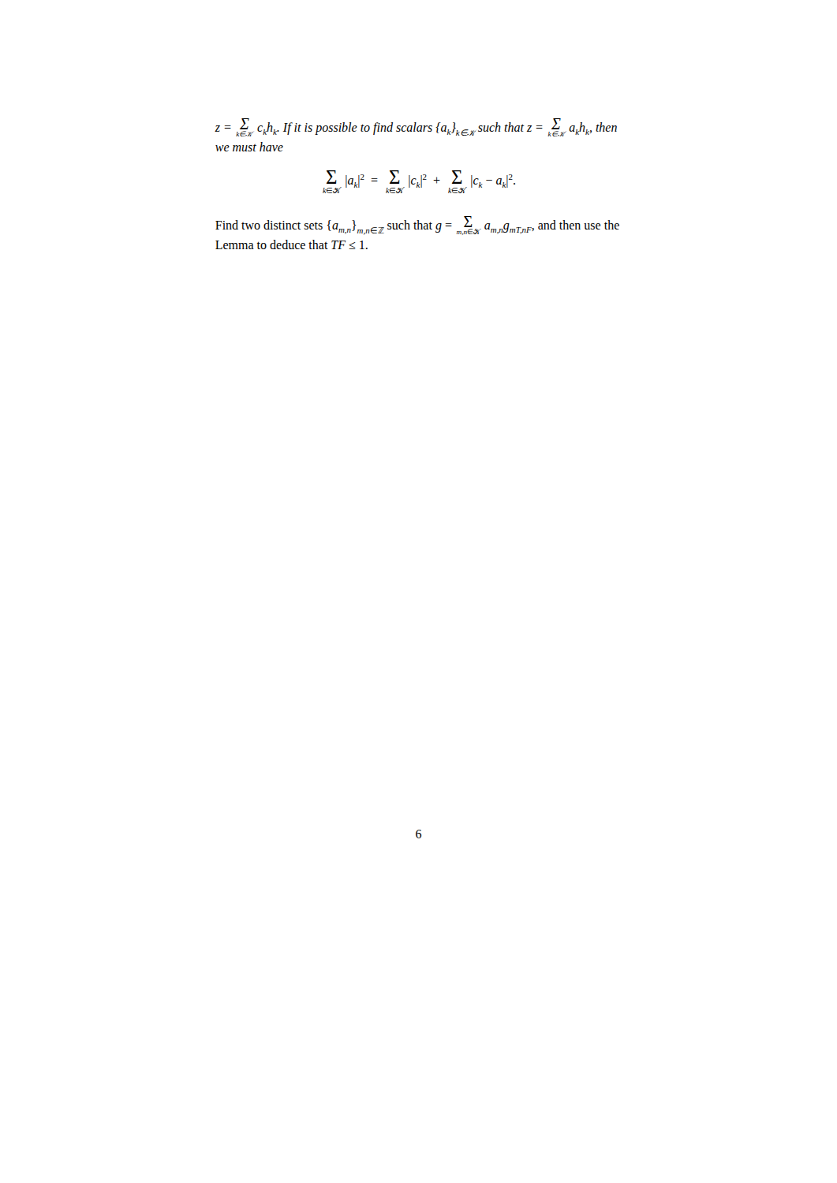z = Σk∈𝒦 ckhk. If it is possible to find scalars {ak}k∈𝒦 such that z = Σk∈𝒦 akhk, then we must have
Σk∈𝒦 |ak|2 = Σk∈𝒦 |ck|2 + Σk∈𝒦 |ck − ak|2.
Find two distinct sets {am,n}m,n∈ℤ such that g = Σm,n∈𝒦 am,ngmT,nF, and then use the Lemma to deduce that TF ≤ 1.
6